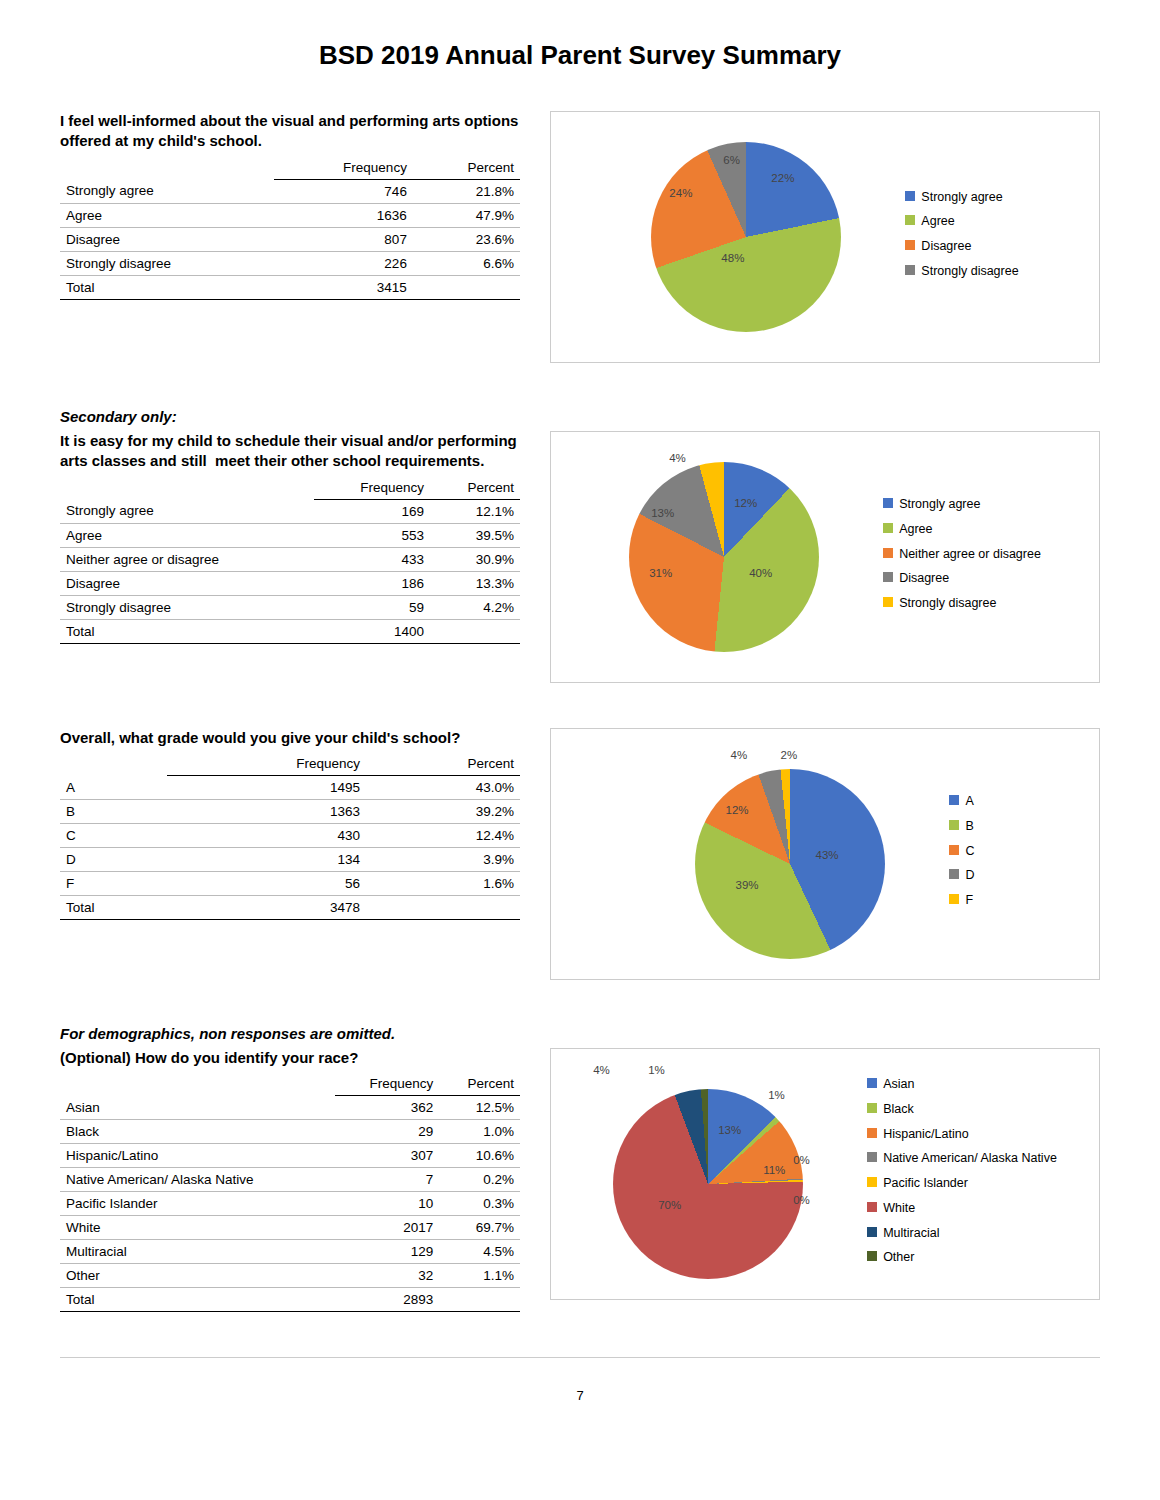BSD 2019 Annual Parent Survey Summary
I feel well-informed about the visual and performing arts options offered at my child's school.
| | Frequency | Percent |
| --- | --- | --- |
| Strongly agree | 746 | 21.8% |
| Agree | 1636 | 47.9% |
| Disagree | 807 | 23.6% |
| Strongly disagree | 226 | 6.6% |
| Total | 3415 | |
22% 48% 24% 6%
Strongly agree
Agree
Disagree
Strongly disagree
Secondary only:
It is easy for my child to schedule their visual and/or performing arts classes and still meet their other school requirements.
| | Frequency | Percent |
| --- | --- | --- |
| Strongly agree | 169 | 12.1% |
| Agree | 553 | 39.5% |
| Neither agree or disagree | 433 | 30.9% |
| Disagree | 186 | 13.3% |
| Strongly disagree | 59 | 4.2% |
| Total | 1400 | |
12% 40% 31% 13%
4%
Strongly agree
Agree
Neither agree or disagree
Disagree
Strongly disagree
Overall, what grade would you give your child's school?
| | Frequency | Percent |
| --- | --- | --- |
| A | 1495 | 43.0% |
| B | 1363 | 39.2% |
| C | 430 | 12.4% |
| D | 134 | 3.9% |
| F | 56 | 1.6% |
| Total | 3478 | |
43% 39% 12%
4% 2%
A
B
C
D
F
For demographics, non responses are omitted.
(Optional) How do you identify your race?
| | Frequency | Percent |
| --- | --- | --- |
| Asian | 362 | 12.5% |
| Black | 29 | 1.0% |
| Hispanic/Latino | 307 | 10.6% |
| Native American/ Alaska Native | 7 | 0.2% |
| Pacific Islander | 10 | 0.3% |
| White | 2017 | 69.7% |
| Multiracial | 129 | 4.5% |
| Other | 32 | 1.1% |
| Total | 2893 | |
13% 11% 70%
4% 1% 1% 0% 0%
Asian
Black
Hispanic/Latino
Native American/ Alaska Native
Pacific Islander
White
Multiracial
Other
7